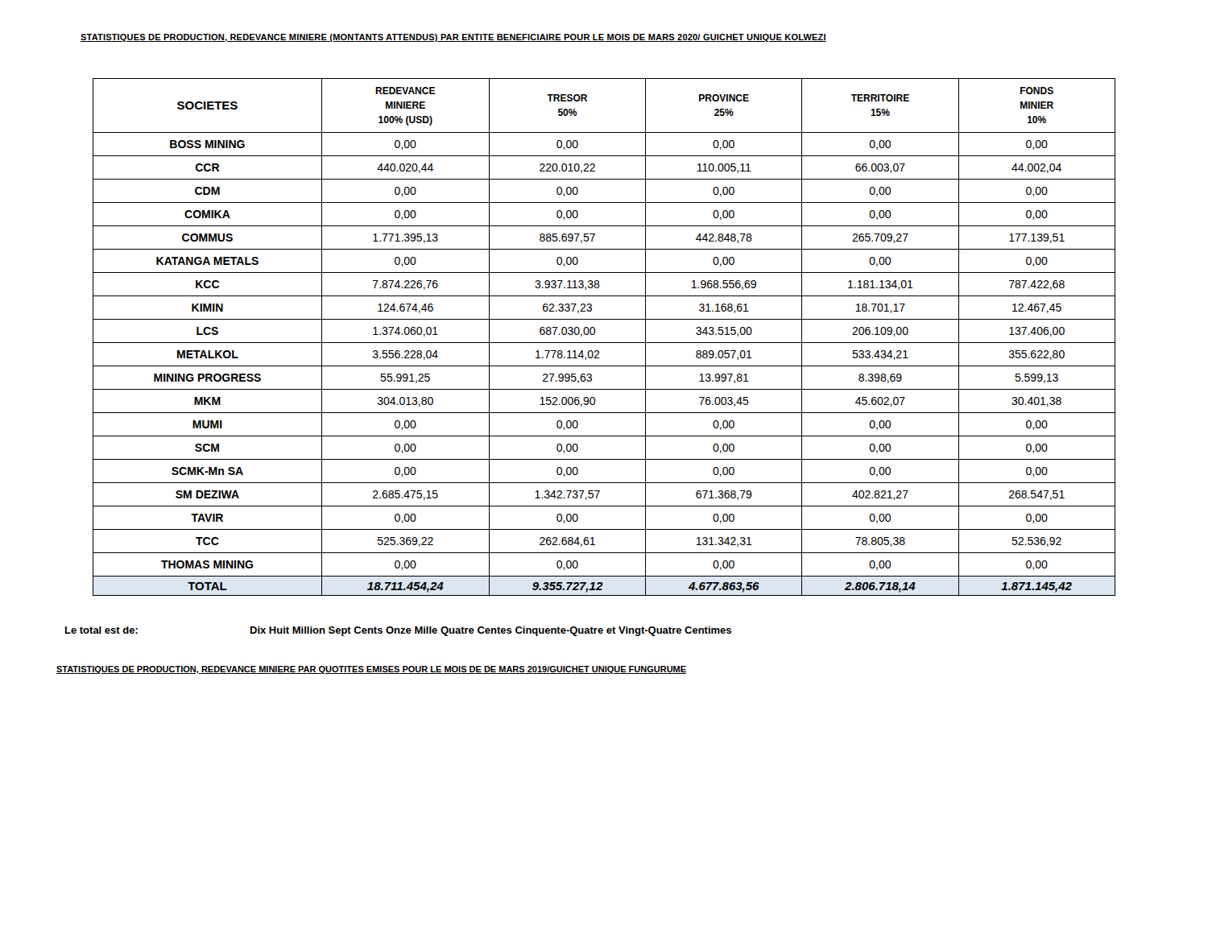STATISTIQUES DE PRODUCTION, REDEVANCE MINIERE (MONTANTS ATTENDUS) PAR ENTITE BENEFICIAIRE POUR LE MOIS DE MARS 2020/ GUICHET UNIQUE KOLWEZI
| SOCIETES | REDEVANCE MINIERE 100% (USD) | TRESOR 50% | PROVINCE 25% | TERRITOIRE 15% | FONDS MINIER 10% |
| --- | --- | --- | --- | --- | --- |
| BOSS MINING | 0,00 | 0,00 | 0,00 | 0,00 | 0,00 |
| CCR | 440.020,44 | 220.010,22 | 110.005,11 | 66.003,07 | 44.002,04 |
| CDM | 0,00 | 0,00 | 0,00 | 0,00 | 0,00 |
| COMIKA | 0,00 | 0,00 | 0,00 | 0,00 | 0,00 |
| COMMUS | 1.771.395,13 | 885.697,57 | 442.848,78 | 265.709,27 | 177.139,51 |
| KATANGA METALS | 0,00 | 0,00 | 0,00 | 0,00 | 0,00 |
| KCC | 7.874.226,76 | 3.937.113,38 | 1.968.556,69 | 1.181.134,01 | 787.422,68 |
| KIMIN | 124.674,46 | 62.337,23 | 31.168,61 | 18.701,17 | 12.467,45 |
| LCS | 1.374.060,01 | 687.030,00 | 343.515,00 | 206.109,00 | 137.406,00 |
| METALKOL | 3.556.228,04 | 1.778.114,02 | 889.057,01 | 533.434,21 | 355.622,80 |
| MINING PROGRESS | 55.991,25 | 27.995,63 | 13.997,81 | 8.398,69 | 5.599,13 |
| MKM | 304.013,80 | 152.006,90 | 76.003,45 | 45.602,07 | 30.401,38 |
| MUMI | 0,00 | 0,00 | 0,00 | 0,00 | 0,00 |
| SCM | 0,00 | 0,00 | 0,00 | 0,00 | 0,00 |
| SCMK-Mn SA | 0,00 | 0,00 | 0,00 | 0,00 | 0,00 |
| SM DEZIWA | 2.685.475,15 | 1.342.737,57 | 671.368,79 | 402.821,27 | 268.547,51 |
| TAVIR | 0,00 | 0,00 | 0,00 | 0,00 | 0,00 |
| TCC | 525.369,22 | 262.684,61 | 131.342,31 | 78.805,38 | 52.536,92 |
| THOMAS MINING | 0,00 | 0,00 | 0,00 | 0,00 | 0,00 |
| TOTAL | 18.711.454,24 | 9.355.727,12 | 4.677.863,56 | 2.806.718,14 | 1.871.145,42 |
Le total est de: Dix Huit Million Sept Cents Onze Mille Quatre Centes Cinquente-Quatre et Vingt-Quatre Centimes
STATISTIQUES DE PRODUCTION, REDEVANCE MINIERE PAR QUOTITES EMISES POUR LE MOIS DE DE MARS 2019/GUICHET UNIQUE FUNGURUME